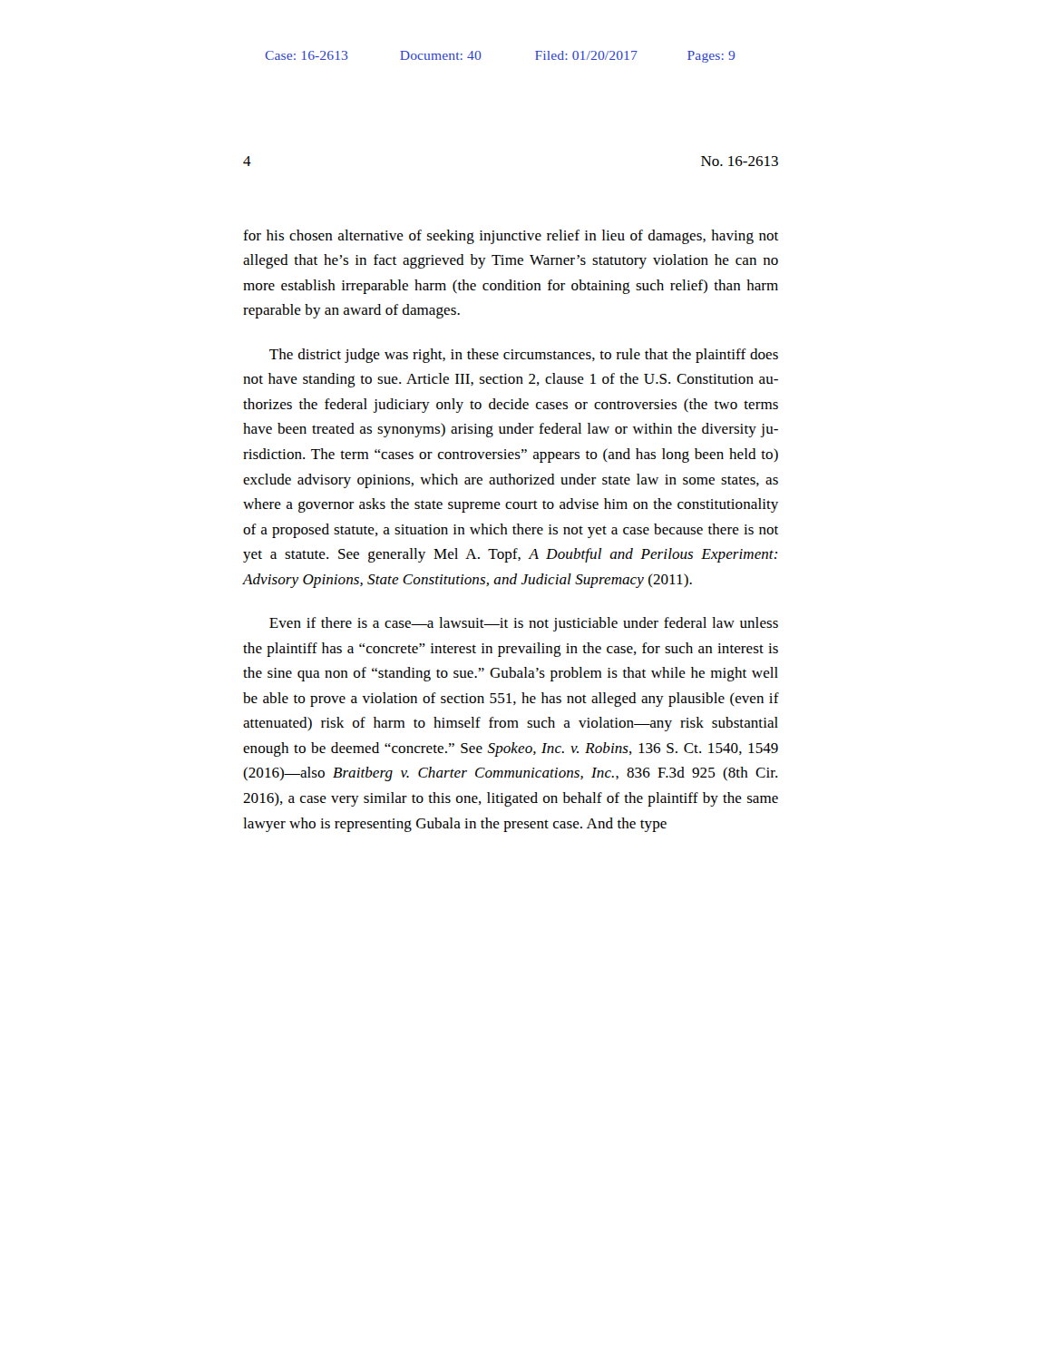Case: 16-2613 Document: 40 Filed: 01/20/2017 Pages: 9
4
No. 16-2613
for his chosen alternative of seeking injunctive relief in lieu of damages, having not alleged that he’s in fact aggrieved by Time Warner’s statutory violation he can no more establish irreparable harm (the condition for obtaining such relief) than harm reparable by an award of damages.
The district judge was right, in these circumstances, to rule that the plaintiff does not have standing to sue. Article III, section 2, clause 1 of the U.S. Constitution authorizes the federal judiciary only to decide cases or controversies (the two terms have been treated as synonyms) arising under federal law or within the diversity jurisdiction. The term “cases or controversies” appears to (and has long been held to) exclude advisory opinions, which are authorized under state law in some states, as where a governor asks the state supreme court to advise him on the constitutionality of a proposed statute, a situation in which there is not yet a case because there is not yet a statute. See generally Mel A. Topf, A Doubtful and Perilous Experiment: Advisory Opinions, State Constitutions, and Judicial Supremacy (2011).
Even if there is a case—a lawsuit—it is not justiciable under federal law unless the plaintiff has a “concrete” interest in prevailing in the case, for such an interest is the sine qua non of “standing to sue.” Gubala’s problem is that while he might well be able to prove a violation of section 551, he has not alleged any plausible (even if attenuated) risk of harm to himself from such a violation—any risk substantial enough to be deemed “concrete.” See Spokeo, Inc. v. Robins, 136 S. Ct. 1540, 1549 (2016)—also Braitberg v. Charter Communications, Inc., 836 F.3d 925 (8th Cir. 2016), a case very similar to this one, litigated on behalf of the plaintiff by the same lawyer who is representing Gubala in the present case. And the type